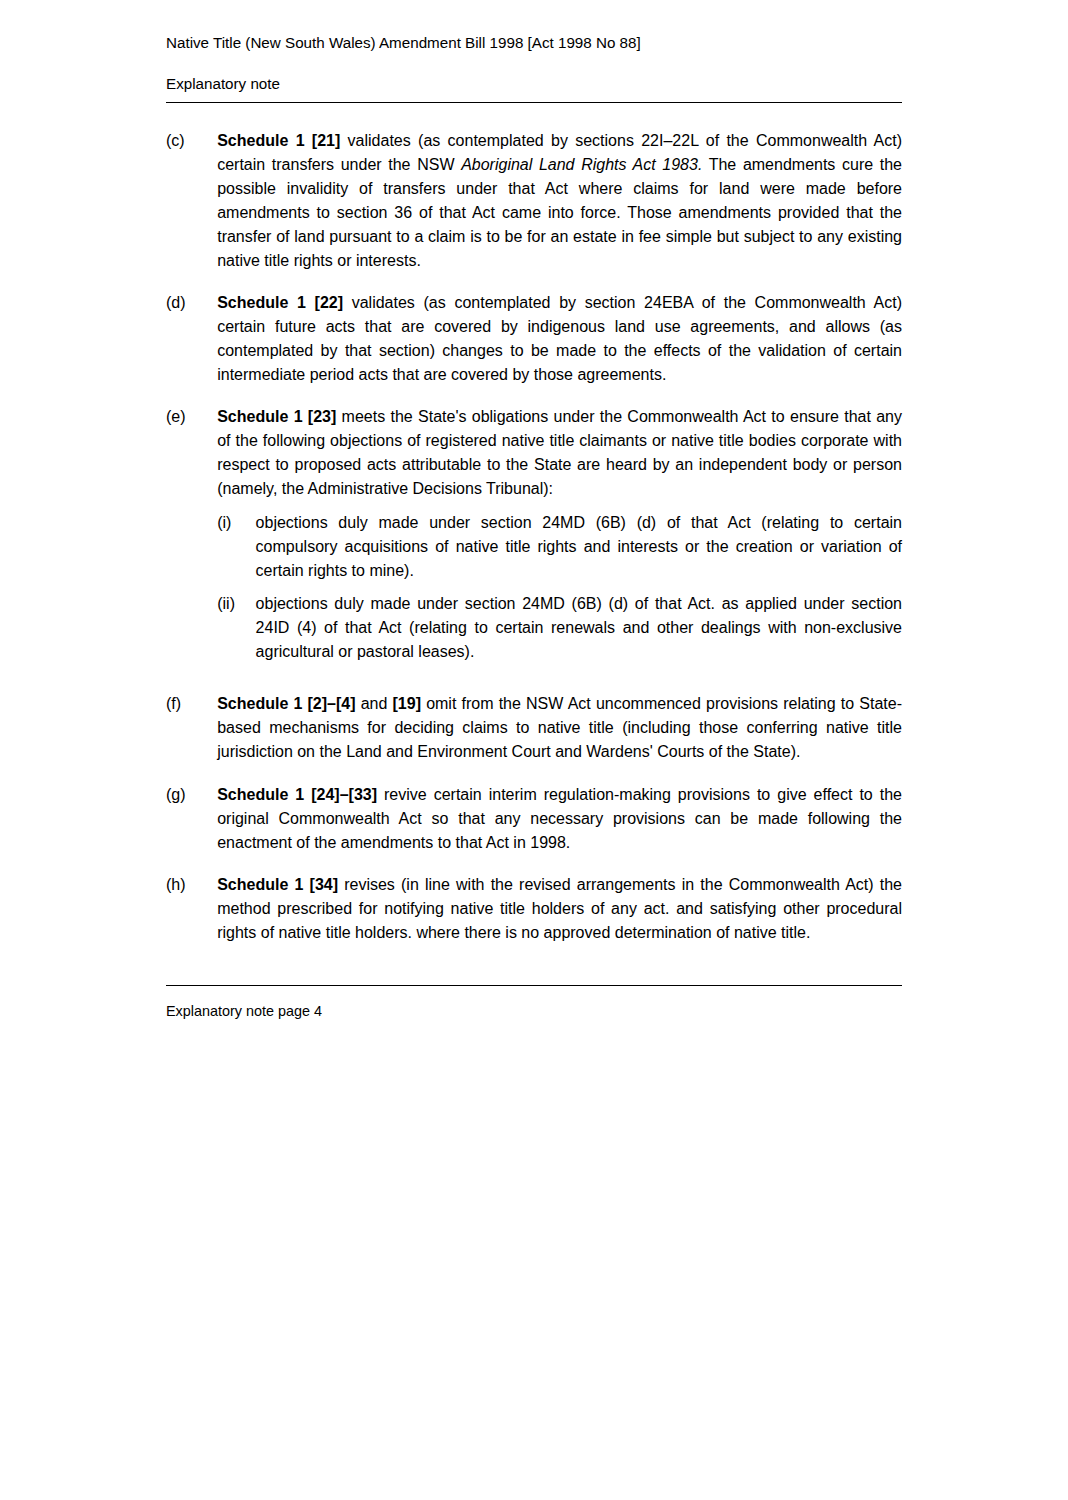Native Title (New South Wales) Amendment Bill 1998 [Act 1998 No 88]
Explanatory note
(c)
Schedule 1 [21] validates (as contemplated by sections 22I–22L of the Commonwealth Act) certain transfers under the NSW Aboriginal Land Rights Act 1983. The amendments cure the possible invalidity of transfers under that Act where claims for land were made before amendments to section 36 of that Act came into force. Those amendments provided that the transfer of land pursuant to a claim is to be for an estate in fee simple but subject to any existing native title rights or interests.
(d)
Schedule 1 [22] validates (as contemplated by section 24EBA of the Commonwealth Act) certain future acts that are covered by indigenous land use agreements, and allows (as contemplated by that section) changes to be made to the effects of the validation of certain intermediate period acts that are covered by those agreements.
(e)
Schedule 1 [23] meets the State's obligations under the Commonwealth Act to ensure that any of the following objections of registered native title claimants or native title bodies corporate with respect to proposed acts attributable to the State are heard by an independent body or person (namely, the Administrative Decisions Tribunal):
(i)
objections duly made under section 24MD (6B) (d) of that Act (relating to certain compulsory acquisitions of native title rights and interests or the creation or variation of certain rights to mine).
(ii)
objections duly made under section 24MD (6B) (d) of that Act. as applied under section 24ID (4) of that Act (relating to certain renewals and other dealings with non-exclusive agricultural or pastoral leases).
(f)
Schedule 1 [2]–[4] and [19] omit from the NSW Act uncommenced provisions relating to State-based mechanisms for deciding claims to native title (including those conferring native title jurisdiction on the Land and Environment Court and Wardens' Courts of the State).
(g)
Schedule 1 [24]–[33] revive certain interim regulation-making provisions to give effect to the original Commonwealth Act so that any necessary provisions can be made following the enactment of the amendments to that Act in 1998.
(h)
Schedule 1 [34] revises (in line with the revised arrangements in the Commonwealth Act) the method prescribed for notifying native title holders of any act. and satisfying other procedural rights of native title holders. where there is no approved determination of native title.
Explanatory note page 4